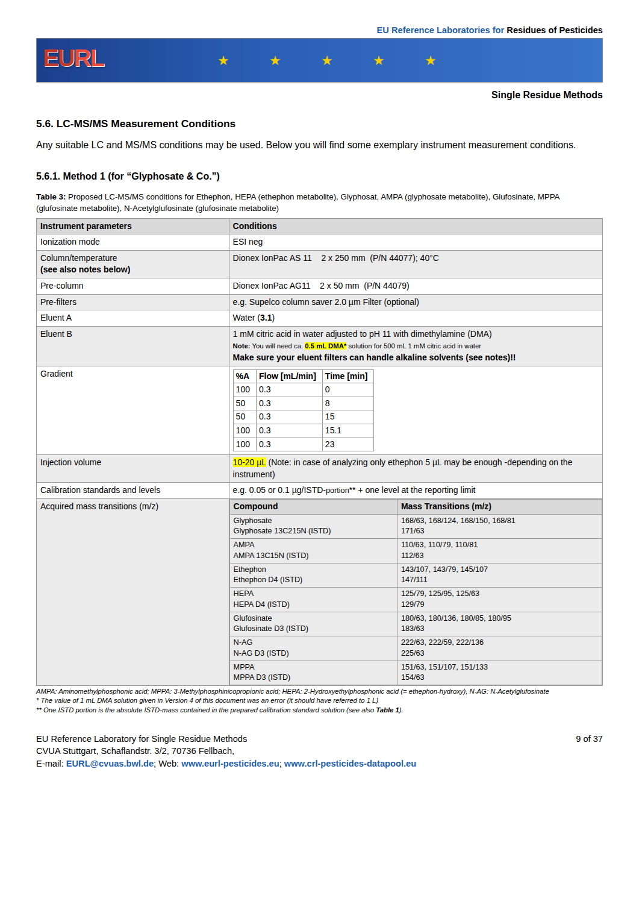EU Reference Laboratories for Residues of Pesticides
EURL
★ ★ ★ ★ ★
Single Residue Methods
5.6. LC-MS/MS Measurement Conditions
Any suitable LC and MS/MS conditions may be used. Below you will find some exemplary instrument measurement conditions.
5.6.1. Method 1 (for “Glyphosate & Co.”)
Table 3: Proposed LC-MS/MS conditions for Ethephon, HEPA (ethephon metabolite), Glyphosat, AMPA (glyphosate metabolite), Glufosinate, MPPA (glufosinate metabolite), N-Acetylglufosinate (glufosinate metabolite)
| Instrument parameters | Conditions |
| Ionization mode | ESI neg |
| Column/temperature (see also notes below) | Dionex IonPac AS 11 2 x 250 mm (P/N 44077); 40°C |
| Pre-column | Dionex IonPac AG11 2 x 50 mm (P/N 44079) |
| Pre-filters | e.g. Supelco column saver 2.0 µm Filter (optional) |
| Eluent A | Water ( 3.1 ) |
| Eluent B | 1 mM citric acid in water adjusted to pH 11 with dimethylamine (DMA) Note: You will need ca. 0.5 mL DMA* solution for 500 mL 1 mM citric acid in water Make sure your eluent filters can handle alkaline solvents (see notes)!! |
| Gradient | / %A / Flow [mL/min] / Time [min] / / --- / --- / --- / / 100 / 0.3 / 0 / / 50 / 0.3 / 8 / / 50 / 0.3 / 15 / / 100 / 0.3 / 15.1 / / 100 / 0.3 / 23 / |
| Injection volume | 10-20 µL (Note: in case of analyzing only ethephon 5 µL may be enough -depending on the instrument) |
| Calibration standards and levels | e.g. 0.05 or 0.1 µg/ISTD- portion ** + one level at the reporting limit |
| Acquired mass transitions (m/z) | / Compound / Mass Transitions (m/z) / / Glyphosate Glyphosate 13C215N (ISTD) / 168/63, 168/124, 168/150, 168/81 171/63 / / AMPA AMPA 13C15N (ISTD) / 110/63, 110/79, 110/81 112/63 / / Ethephon Ethephon D4 (ISTD) / 143/107, 143/79, 145/107 147/111 / / HEPA HEPA D4 (ISTD) / 125/79, 125/95, 125/63 129/79 / / Glufosinate Glufosinate D3 (ISTD) / 180/63, 180/136, 180/85, 180/95 183/63 / / N-AG N-AG D3 (ISTD) / 222/63, 222/59, 222/136 225/63 / / MPPA MPPA D3 (ISTD) / 151/63, 151/107, 151/133 154/63 / |
AMPA: Aminomethylphosphonic acid; MPPA: 3-Methylphosphinicopropionic acid; HEPA: 2-Hydroxyethylphosphonic acid (= ethephon-hydroxy), N-AG: N-Acetylglufosinate
* The value of 1 mL DMA solution given in Version 4 of this document was an error (it should have referred to 1 L)
** One ISTD portion is the absolute ISTD-mass contained in the prepared calibration standard solution (see also Table 1).
9 of 37
EU Reference Laboratory for Single Residue Methods
CVUA Stuttgart, Schaflandstr. 3/2, 70736 Fellbach,
E-mail: EURL@cvuas.bwl.de; Web: www.eurl-pesticides.eu; www.crl-pesticides-datapool.eu